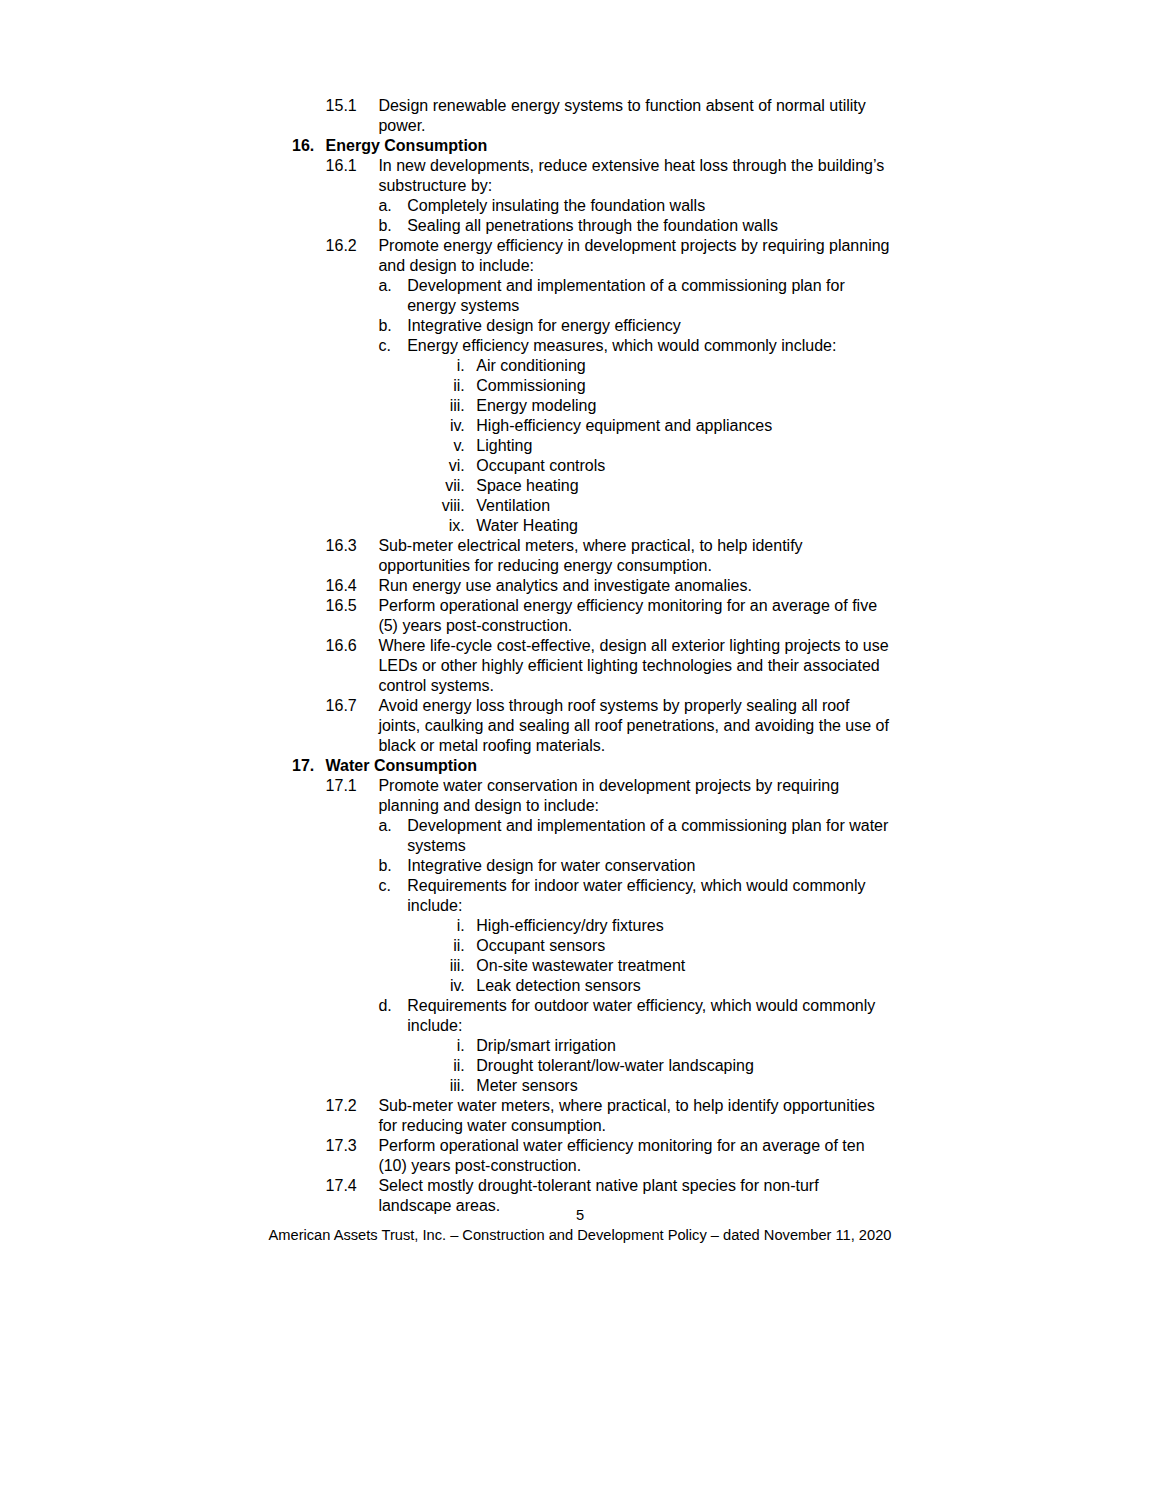15.1
Design renewable energy systems to function absent of normal utility power.
16.
Energy Consumption
16.1
In new developments, reduce extensive heat loss through the building’s substructure by:
a.
Completely insulating the foundation walls
b.
Sealing all penetrations through the foundation walls
16.2
Promote energy efficiency in development projects by requiring planning and design to include:
a.
Development and implementation of a commissioning plan for energy systems
b.
Integrative design for energy efficiency
c.
Energy efficiency measures, which would commonly include:
i.
Air conditioning
ii.
Commissioning
iii.
Energy modeling
iv.
High-efficiency equipment and appliances
v.
Lighting
vi.
Occupant controls
vii.
Space heating
viii.
Ventilation
ix.
Water Heating
16.3
Sub-meter electrical meters, where practical, to help identify opportunities for reducing energy consumption.
16.4
Run energy use analytics and investigate anomalies.
16.5
Perform operational energy efficiency monitoring for an average of five (5) years post-construction.
16.6
Where life-cycle cost-effective, design all exterior lighting projects to use LEDs or other highly efficient lighting technologies and their associated control systems.
16.7
Avoid energy loss through roof systems by properly sealing all roof joints, caulking and sealing all roof penetrations, and avoiding the use of black or metal roofing materials.
17.
Water Consumption
17.1
Promote water conservation in development projects by requiring planning and design to include:
a.
Development and implementation of a commissioning plan for water systems
b.
Integrative design for water conservation
c.
Requirements for indoor water efficiency, which would commonly include:
i.
High-efficiency/dry fixtures
ii.
Occupant sensors
iii.
On-site wastewater treatment
iv.
Leak detection sensors
d.
Requirements for outdoor water efficiency, which would commonly include:
i.
Drip/smart irrigation
ii.
Drought tolerant/low-water landscaping
iii.
Meter sensors
17.2
Sub-meter water meters, where practical, to help identify opportunities for reducing water consumption.
17.3
Perform operational water efficiency monitoring for an average of ten (10) years post-construction.
17.4
Select mostly drought-tolerant native plant species for non-turf landscape areas.
5
American Assets Trust, Inc. – Construction and Development Policy – dated November 11, 2020